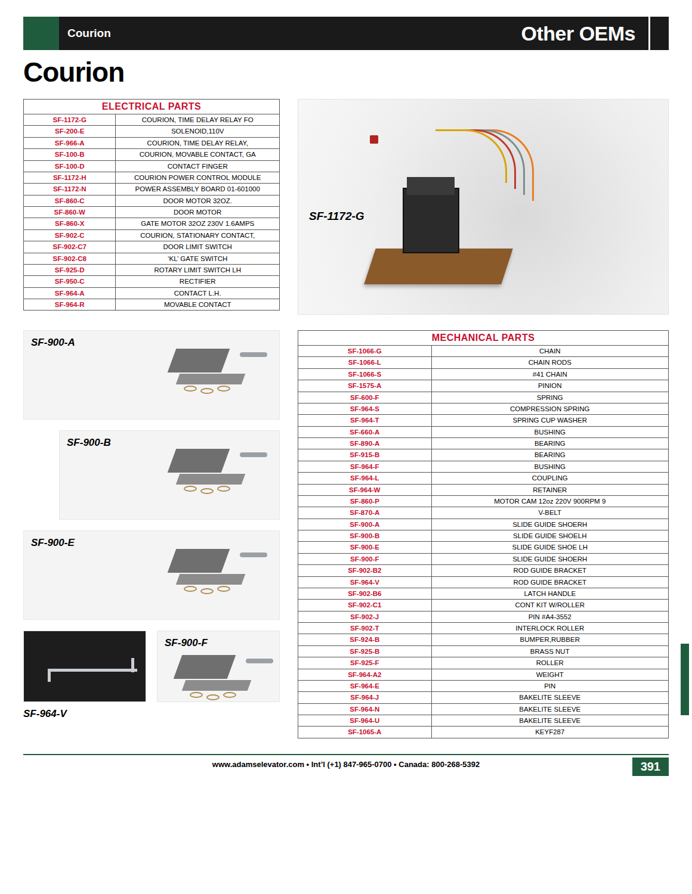Courion
Other OEMs
Courion
ELECTRICAL PARTS
| SF-1172-G | COURION, TIME DELAY RELAY FO |
| SF-200-E | SOLENOID,110V |
| SF-966-A | COURION, TIME DELAY RELAY, |
| SF-100-B | COURION, MOVABLE CONTACT, GA |
| SF-100-D | CONTACT FINGER |
| SF-1172-H | COURION POWER CONTROL MODULE |
| SF-1172-N | POWER ASSEMBLY BOARD 01-601000 |
| SF-860-C | DOOR MOTOR 32OZ. |
| SF-860-W | DOOR MOTOR |
| SF-860-X | GATE MOTOR 32OZ 230V 1.6AMPS |
| SF-902-C | COURION, STATIONARY CONTACT, |
| SF-902-C7 | DOOR LIMIT SWITCH |
| SF-902-C8 | ‘KL’ GATE SWITCH |
| SF-925-D | ROTARY LIMIT SWITCH LH |
| SF-950-C | RECTIFIER |
| SF-964-A | CONTACT L.H. |
| SF-964-R | MOVABLE CONTACT |
SF-1172-G
SF-900-A
SF-900-B
SF-900-E
SF-900-F
SF-964-V
MECHANICAL PARTS
| SF-1066-G | CHAIN |
| SF-1066-L | CHAIN RODS |
| SF-1066-S | #41 CHAIN |
| SF-1575-A | PINION |
| SF-600-F | SPRING |
| SF-964-S | COMPRESSION SPRING |
| SF-964-T | SPRING CUP WASHER |
| SF-660-A | BUSHING |
| SF-890-A | BEARING |
| SF-915-B | BEARING |
| SF-964-F | BUSHING |
| SF-964-L | COUPLING |
| SF-964-W | RETAINER |
| SF-860-P | MOTOR CAM 12oz 220V 900RPM 9 |
| SF-870-A | V-BELT |
| SF-900-A | SLIDE GUIDE SHOERH |
| SF-900-B | SLIDE GUIDE SHOELH |
| SF-900-E | SLIDE GUIDE SHOE LH |
| SF-900-F | SLIDE GUIDE SHOERH |
| SF-902-B2 | ROD GUIDE BRACKET |
| SF-964-V | ROD GUIDE BRACKET |
| SF-902-B6 | LATCH HANDLE |
| SF-902-C1 | CONT KIT W/ROLLER |
| SF-902-J | PIN #A4-3552 |
| SF-902-T | INTERLOCK ROLLER |
| SF-924-B | BUMPER,RUBBER |
| SF-925-B | BRASS NUT |
| SF-925-F | ROLLER |
| SF-964-A2 | WEIGHT |
| SF-964-E | PIN |
| SF-964-J | BAKELITE SLEEVE |
| SF-964-N | BAKELITE SLEEVE |
| SF-964-U | BAKELITE SLEEVE |
| SF-1065-A | KEYF287 |
www.adamselevator.com • Int’l (+1) 847-965-0700 • Canada: 800-268-5392
391